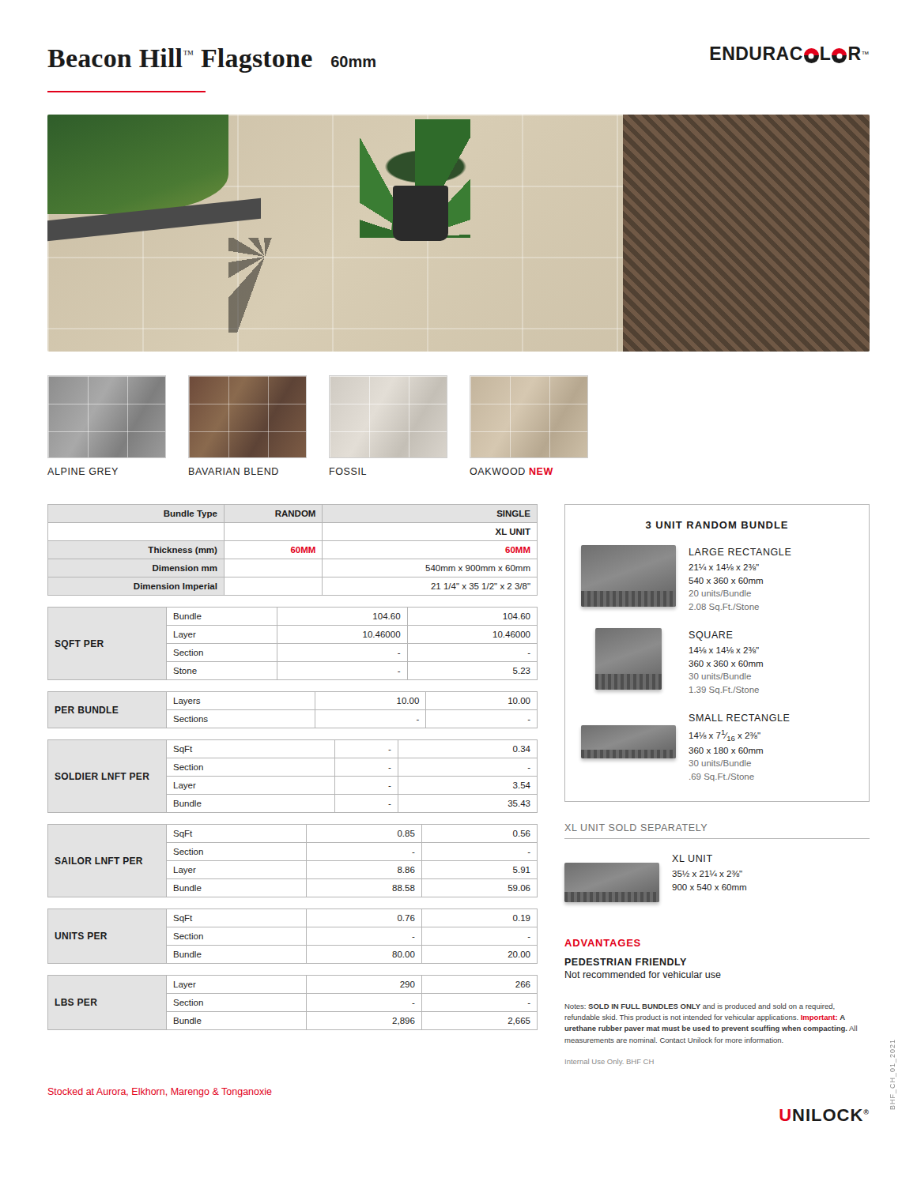Beacon Hill™ Flagstone 60mm
ENDURAC L R™
Alpine Grey
Bavarian Blend
Fossil
Oakwood NEW
| Bundle Type | RANDOM | SINGLE |
| | | XL UNIT |
| Thickness (mm) | 60MM | 60MM |
| Dimension mm | | 540mm x 900mm x 60mm |
| Dimension Imperial | | 21 1/4" x 35 1/2" x 2 3/8" |
| SQFT PER | Bundle | 104.60 | 104.60 |
| Layer | 10.46000 | 10.46000 |
| Section | - | - |
| Stone | - | 5.23 |
| PER BUNDLE | Layers | 10.00 | 10.00 |
| Sections | - | - |
| SOLDIER LNFT PER | SqFt | - | 0.34 |
| Section | - | - |
| Layer | - | 3.54 |
| Bundle | - | 35.43 |
| SAILOR LNFT PER | SqFt | 0.85 | 0.56 |
| Section | - | - |
| Layer | 8.86 | 5.91 |
| Bundle | 88.58 | 59.06 |
| UNITS PER | SqFt | 0.76 | 0.19 |
| Section | - | - |
| Bundle | 80.00 | 20.00 |
| LBS PER | Layer | 290 | 266 |
| Section | - | - |
| Bundle | 2,896 | 2,665 |
3 Unit Random Bundle
Large Rectangle
21¼ x 14⅛ x 2⅜"
540 x 360 x 60mm
20 units/Bundle
2.08 Sq.Ft./Stone
Square
14⅛ x 14⅛ x 2⅜"
360 x 360 x 60mm
30 units/Bundle
1.39 Sq.Ft./Stone
Small Rectangle
14⅛ x 71⁄16 x 2⅜"
360 x 180 x 60mm
30 units/Bundle
.69 Sq.Ft./Stone
XL Unit Sold Separately
XL Unit
35½ x 21¼ x 2⅜"
900 x 540 x 60mm
Advantages
Pedestrian Friendly
Not recommended for vehicular use
Notes: SOLD IN FULL BUNDLES ONLY and is produced and sold on a required, refundable skid. This product is not intended for vehicular applications. Important: A urethane rubber paver mat must be used to prevent scuffing when compacting. All measurements are nominal. Contact Unilock for more information.
Internal Use Only. BHF CH
Stocked at Aurora, Elkhorn, Marengo & Tonganoxie
UNILOCK®
BHF_CH_01_2021